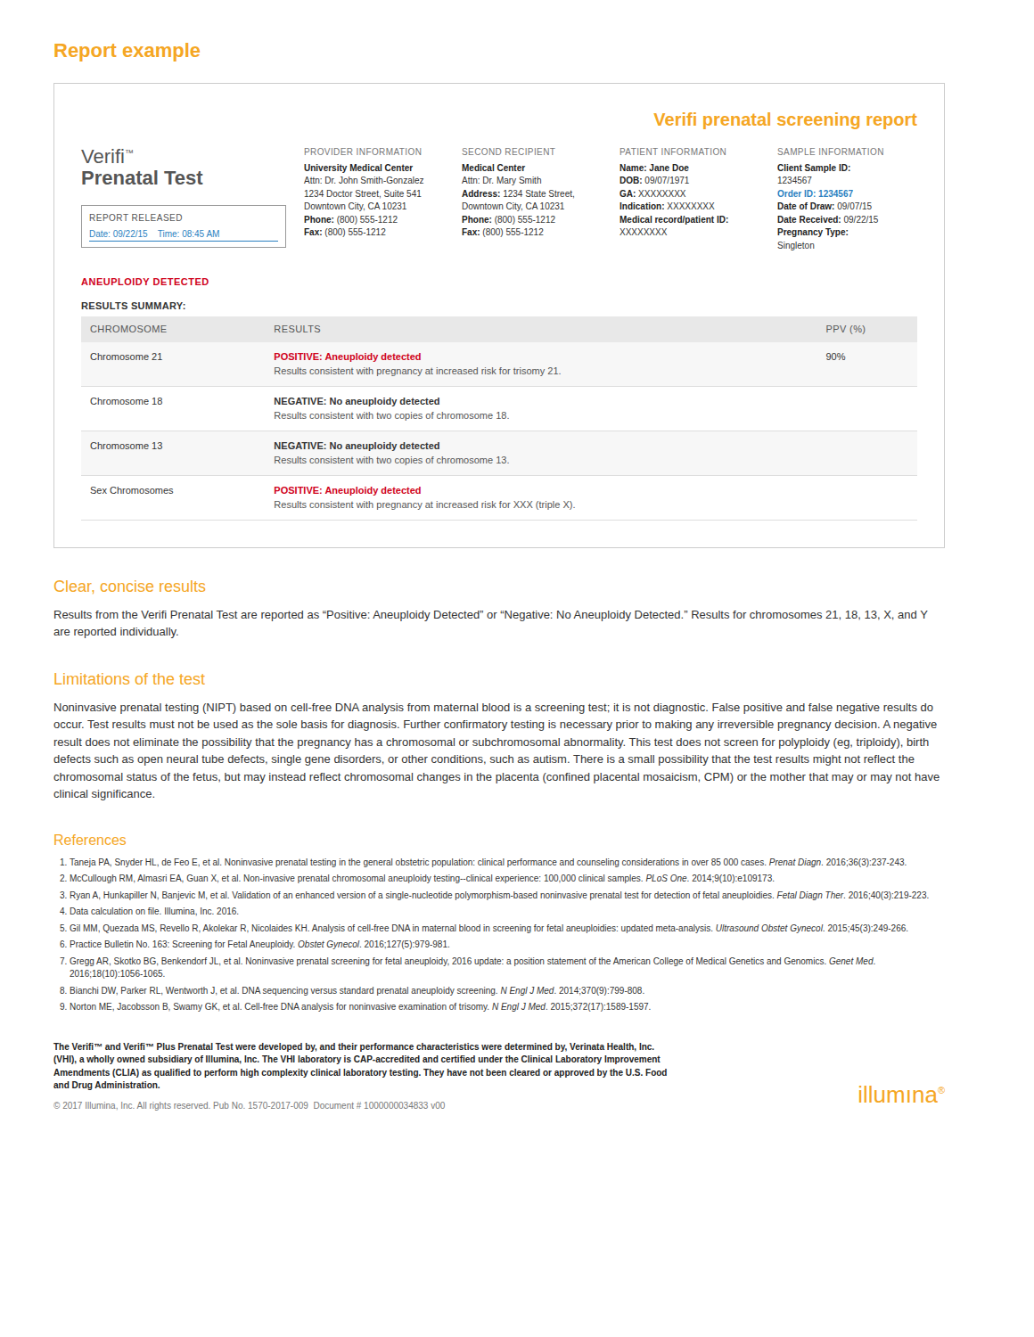Report example
Verifi prenatal screening report
Verifi™
Prenatal Test
REPORT RELEASED Date: 09/22/15 Time: 08:45 AM
PROVIDER INFORMATION
University Medical Center
Attn: Dr. John Smith-Gonzalez
1234 Doctor Street, Suite 541
Downtown City, CA 10231
Phone: (800) 555-1212
Fax: (800) 555-1212
SECOND RECIPIENT
Medical Center
Attn: Dr. Mary Smith
Address: 1234 State Street,
Downtown City, CA 10231
Phone: (800) 555-1212
Fax: (800) 555-1212
PATIENT INFORMATION
Name: Jane Doe
DOB: 09/07/1971
GA: XXXXXXXX
Indication: XXXXXXXX
Medical record/patient ID:
XXXXXXXX
SAMPLE INFORMATION
Client Sample ID:
1234567
Order ID: 1234567
Date of Draw: 09/07/15
Date Received: 09/22/15
Pregnancy Type:
Singleton
ANEUPLOIDY DETECTED
RESULTS SUMMARY:
| CHROMOSOME | RESULTS | PPV (%) |
| --- | --- | --- |
| Chromosome 21 | POSITIVE: Aneuploidy detected Results consistent with pregnancy at increased risk for trisomy 21. | 90% |
| Chromosome 18 | NEGATIVE: No aneuploidy detected Results consistent with two copies of chromosome 18. | |
| Chromosome 13 | NEGATIVE: No aneuploidy detected Results consistent with two copies of chromosome 13. | |
| Sex Chromosomes | POSITIVE: Aneuploidy detected Results consistent with pregnancy at increased risk for XXX (triple X). | |
Clear, concise results
Results from the Verifi Prenatal Test are reported as “Positive: Aneuploidy Detected” or “Negative: No Aneuploidy Detected.” Results for chromosomes 21, 18, 13, X, and Y are reported individually.
Limitations of the test
Noninvasive prenatal testing (NIPT) based on cell-free DNA analysis from maternal blood is a screening test; it is not diagnostic. False positive and false negative results do occur. Test results must not be used as the sole basis for diagnosis. Further confirmatory testing is necessary prior to making any irreversible pregnancy decision. A negative result does not eliminate the possibility that the pregnancy has a chromosomal or subchromosomal abnormality. This test does not screen for polyploidy (eg, triploidy), birth defects such as open neural tube defects, single gene disorders, or other conditions, such as autism. There is a small possibility that the test results might not reflect the chromosomal status of the fetus, but may instead reflect chromosomal changes in the placenta (confined placental mosaicism, CPM) or the mother that may or may not have clinical significance.
References
Taneja PA, Snyder HL, de Feo E, et al. Noninvasive prenatal testing in the general obstetric population: clinical performance and counseling considerations in over 85 000 cases. Prenat Diagn. 2016;36(3):237-243.
McCullough RM, Almasri EA, Guan X, et al. Non-invasive prenatal chromosomal aneuploidy testing--clinical experience: 100,000 clinical samples. PLoS One. 2014;9(10):e109173.
Ryan A, Hunkapiller N, Banjevic M, et al. Validation of an enhanced version of a single-nucleotide polymorphism-based noninvasive prenatal test for detection of fetal aneuploidies. Fetal Diagn Ther. 2016;40(3):219-223.
Data calculation on file. Illumina, Inc. 2016.
Gil MM, Quezada MS, Revello R, Akolekar R, Nicolaides KH. Analysis of cell-free DNA in maternal blood in screening for fetal aneuploidies: updated meta-analysis. Ultrasound Obstet Gynecol. 2015;45(3):249-266.
Practice Bulletin No. 163: Screening for Fetal Aneuploidy. Obstet Gynecol. 2016;127(5):979-981.
Gregg AR, Skotko BG, Benkendorf JL, et al. Noninvasive prenatal screening for fetal aneuploidy, 2016 update: a position statement of the American College of Medical Genetics and Genomics. Genet Med. 2016;18(10):1056-1065.
Bianchi DW, Parker RL, Wentworth J, et al. DNA sequencing versus standard prenatal aneuploidy screening. N Engl J Med. 2014;370(9):799-808.
Norton ME, Jacobsson B, Swamy GK, et al. Cell-free DNA analysis for noninvasive examination of trisomy. N Engl J Med. 2015;372(17):1589-1597.
The Verifi™ and Verifi™ Plus Prenatal Test were developed by, and their performance characteristics were determined by, Verinata Health, Inc. (VHI), a wholly owned subsidiary of Illumina, Inc. The VHI laboratory is CAP-accredited and certified under the Clinical Laboratory Improvement Amendments (CLIA) as qualified to perform high complexity clinical laboratory testing. They have not been cleared or approved by the U.S. Food and Drug Administration.
© 2017 Illumina, Inc. All rights reserved. Pub No. 1570-2017-009 Document # 1000000034833 v00
illumına®